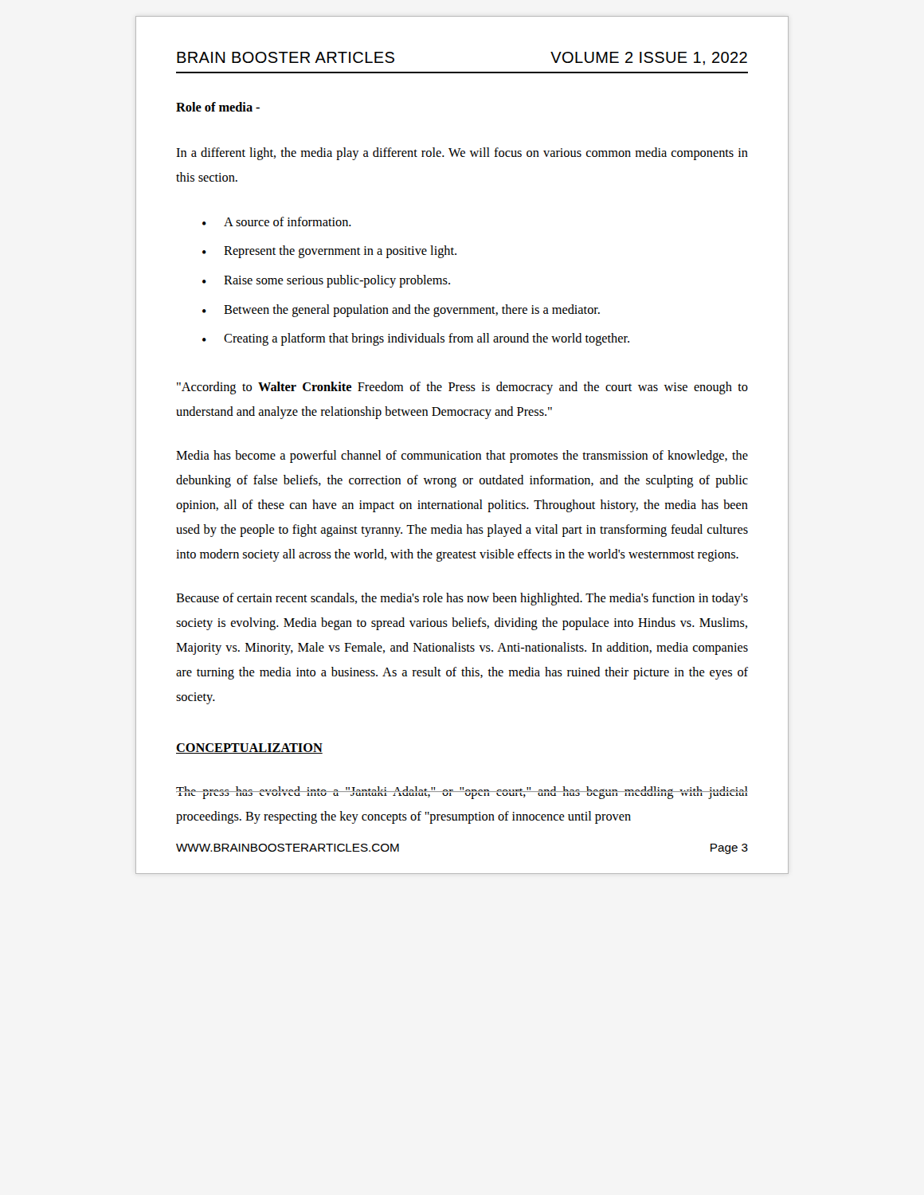BRAIN BOOSTER ARTICLES VOLUME 2 ISSUE 1, 2022
Role of media -
In a different light, the media play a different role. We will focus on various common media components in this section.
A source of information.
Represent the government in a positive light.
Raise some serious public-policy problems.
Between the general population and the government, there is a mediator.
Creating a platform that brings individuals from all around the world together.
"According to Walter Cronkite Freedom of the Press is democracy and the court was wise enough to understand and analyze the relationship between Democracy and Press."
Media has become a powerful channel of communication that promotes the transmission of knowledge, the debunking of false beliefs, the correction of wrong or outdated information, and the sculpting of public opinion, all of these can have an impact on international politics. Throughout history, the media has been used by the people to fight against tyranny. The media has played a vital part in transforming feudal cultures into modern society all across the world, with the greatest visible effects in the world's westernmost regions.
Because of certain recent scandals, the media's role has now been highlighted. The media's function in today's society is evolving. Media began to spread various beliefs, dividing the populace into Hindus vs. Muslims, Majority vs. Minority, Male vs Female, and Nationalists vs. Anti-nationalists. In addition, media companies are turning the media into a business. As a result of this, the media has ruined their picture in the eyes of society.
CONCEPTUALIZATION
The press has evolved into a "Jantaki Adalat," or "open court," and has begun meddling with judicial proceedings. By respecting the key concepts of "presumption of innocence until proven
WWW.BRAINBOOSTERARTICLES.COM Page 3